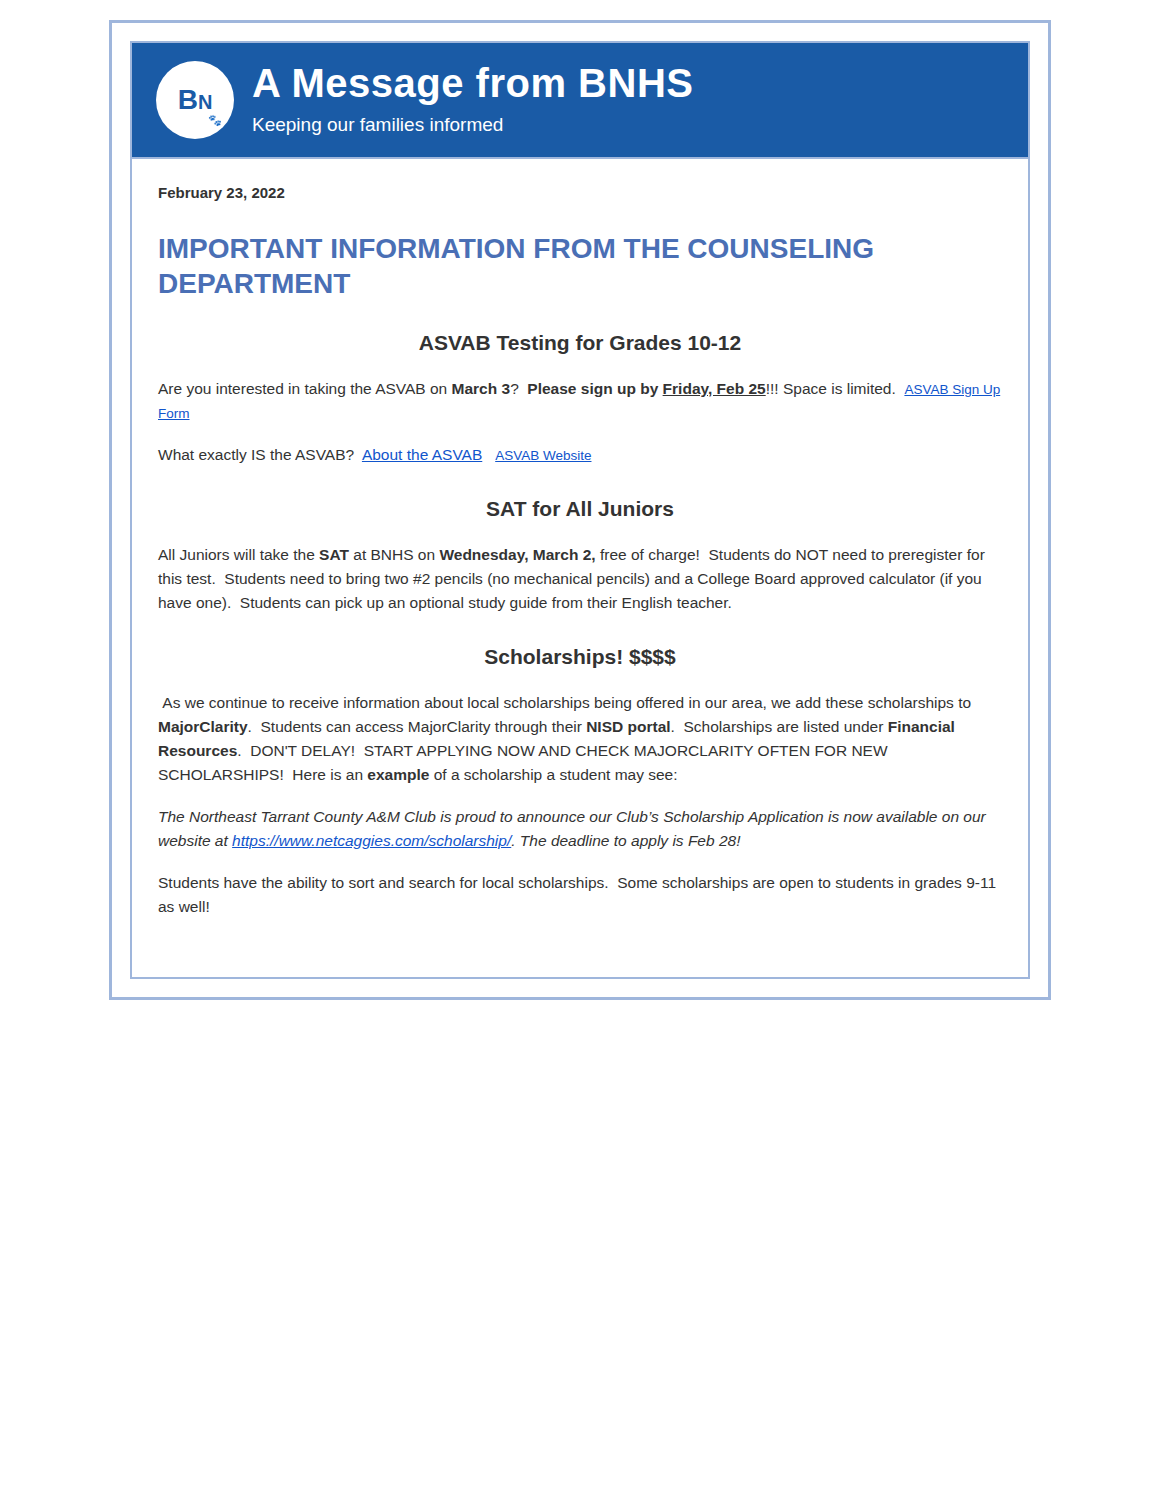BN 🐾
A Message from BNHS
Keeping our families informed
February 23, 2022
IMPORTANT INFORMATION FROM THE COUNSELING DEPARTMENT
ASVAB Testing for Grades 10-12
Are you interested in taking the ASVAB on March 3? Please sign up by Friday, Feb 25!!! Space is limited. ASVAB Sign Up Form
What exactly IS the ASVAB? About the ASVAB ASVAB Website
SAT for All Juniors
All Juniors will take the SAT at BNHS on Wednesday, March 2, free of charge! Students do NOT need to preregister for this test. Students need to bring two #2 pencils (no mechanical pencils) and a College Board approved calculator (if you have one). Students can pick up an optional study guide from their English teacher.
Scholarships! $$$$
As we continue to receive information about local scholarships being offered in our area, we add these scholarships to MajorClarity. Students can access MajorClarity through their NISD portal. Scholarships are listed under Financial Resources. DON'T DELAY! START APPLYING NOW AND CHECK MAJORCLARITY OFTEN FOR NEW SCHOLARSHIPS! Here is an example of a scholarship a student may see:
The Northeast Tarrant County A&M Club is proud to announce our Club’s Scholarship Application is now available on our website at https://www.netcaggies.com/scholarship/. The deadline to apply is Feb 28!
Students have the ability to sort and search for local scholarships. Some scholarships are open to students in grades 9-11 as well!